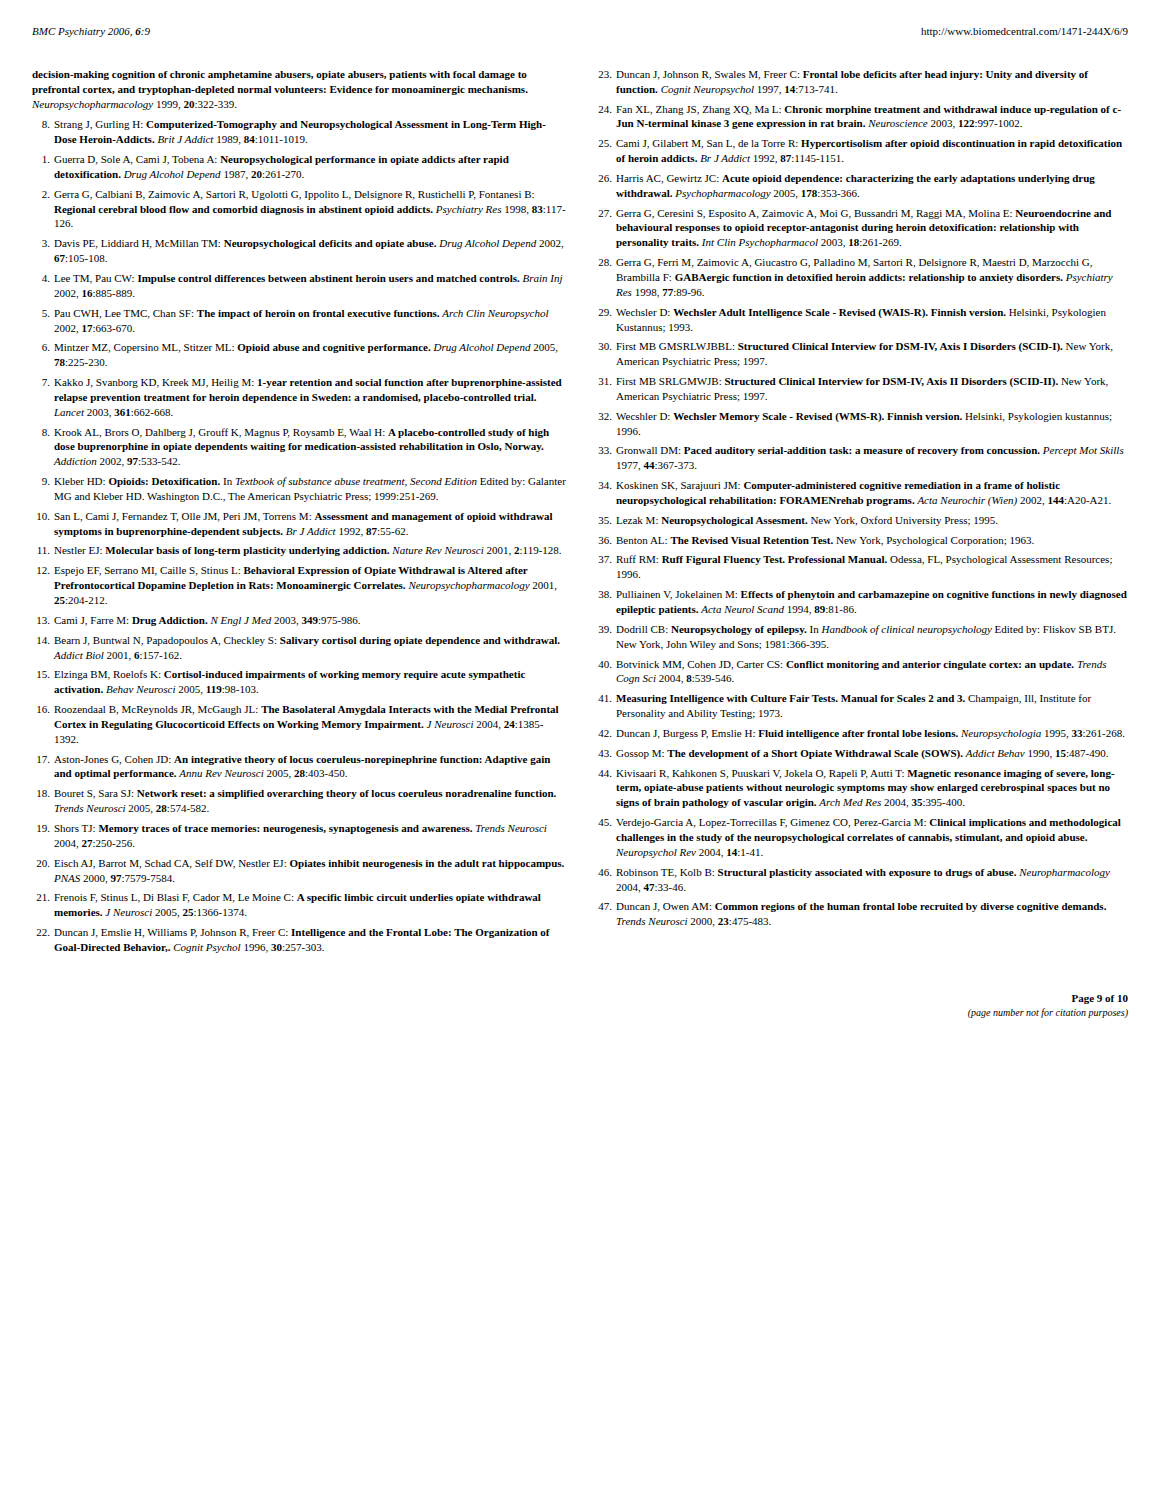BMC Psychiatry 2006, 6:9
http://www.biomedcentral.com/1471-244X/6/9
decision-making cognition of chronic amphetamine abusers, opiate abusers, patients with focal damage to prefrontal cortex, and tryptophan-depleted normal volunteers: Evidence for monoaminergic mechanisms. Neuropsychopharmacology 1999, 20:322-339.
Strang J, Gurling H: Computerized-Tomography and Neuropsychological Assessment in Long-Term High-Dose Heroin-Addicts. Brit J Addict 1989, 84:1011-1019.
Guerra D, Sole A, Cami J, Tobena A: Neuropsychological performance in opiate addicts after rapid detoxification. Drug Alcohol Depend 1987, 20:261-270.
Gerra G, Calbiani B, Zaimovic A, Sartori R, Ugolotti G, Ippolito L, Delsignore R, Rustichelli P, Fontanesi B: Regional cerebral blood flow and comorbid diagnosis in abstinent opioid addicts. Psychiatry Res 1998, 83:117-126.
Davis PE, Liddiard H, McMillan TM: Neuropsychological deficits and opiate abuse. Drug Alcohol Depend 2002, 67:105-108.
Lee TM, Pau CW: Impulse control differences between abstinent heroin users and matched controls. Brain Inj 2002, 16:885-889.
Pau CWH, Lee TMC, Chan SF: The impact of heroin on frontal executive functions. Arch Clin Neuropsychol 2002, 17:663-670.
Mintzer MZ, Copersino ML, Stitzer ML: Opioid abuse and cognitive performance. Drug Alcohol Depend 2005, 78:225-230.
Kakko J, Svanborg KD, Kreek MJ, Heilig M: 1-year retention and social function after buprenorphine-assisted relapse prevention treatment for heroin dependence in Sweden: a randomised, placebo-controlled trial. Lancet 2003, 361:662-668.
Krook AL, Brors O, Dahlberg J, Grouff K, Magnus P, Roysamb E, Waal H: A placebo-controlled study of high dose buprenorphine in opiate dependents waiting for medication-assisted rehabilitation in Oslo, Norway. Addiction 2002, 97:533-542.
Kleber HD: Opioids: Detoxification. In Textbook of substance abuse treatment, Second Edition Edited by: Galanter MG and Kleber HD. Washington D.C., The American Psychiatric Press; 1999:251-269.
San L, Cami J, Fernandez T, Olle JM, Peri JM, Torrens M: Assessment and management of opioid withdrawal symptoms in buprenorphine-dependent subjects. Br J Addict 1992, 87:55-62.
Nestler EJ: Molecular basis of long-term plasticity underlying addiction. Nature Rev Neurosci 2001, 2:119-128.
Espejo EF, Serrano MI, Caille S, Stinus L: Behavioral Expression of Opiate Withdrawal is Altered after Prefrontocortical Dopamine Depletion in Rats: Monoaminergic Correlates. Neuropsychopharmacology 2001, 25:204-212.
Cami J, Farre M: Drug Addiction. N Engl J Med 2003, 349:975-986.
Bearn J, Buntwal N, Papadopoulos A, Checkley S: Salivary cortisol during opiate dependence and withdrawal. Addict Biol 2001, 6:157-162.
Elzinga BM, Roelofs K: Cortisol-induced impairments of working memory require acute sympathetic activation. Behav Neurosci 2005, 119:98-103.
Roozendaal B, McReynolds JR, McGaugh JL: The Basolateral Amygdala Interacts with the Medial Prefrontal Cortex in Regulating Glucocorticoid Effects on Working Memory Impairment. J Neurosci 2004, 24:1385-1392.
Aston-Jones G, Cohen JD: An integrative theory of locus coeruleus-norepinephrine function: Adaptive gain and optimal performance. Annu Rev Neurosci 2005, 28:403-450.
Bouret S, Sara SJ: Network reset: a simplified overarching theory of locus coeruleus noradrenaline function. Trends Neurosci 2005, 28:574-582.
Shors TJ: Memory traces of trace memories: neurogenesis, synaptogenesis and awareness. Trends Neurosci 2004, 27:250-256.
Eisch AJ, Barrot M, Schad CA, Self DW, Nestler EJ: Opiates inhibit neurogenesis in the adult rat hippocampus. PNAS 2000, 97:7579-7584.
Frenois F, Stinus L, Di Blasi F, Cador M, Le Moine C: A specific limbic circuit underlies opiate withdrawal memories. J Neurosci 2005, 25:1366-1374.
Duncan J, Emslie H, Williams P, Johnson R, Freer C: Intelligence and the Frontal Lobe: The Organization of Goal-Directed Behavior,. Cognit Psychol 1996, 30:257-303.
Duncan J, Johnson R, Swales M, Freer C: Frontal lobe deficits after head injury: Unity and diversity of function. Cognit Neuropsychol 1997, 14:713-741.
Fan XL, Zhang JS, Zhang XQ, Ma L: Chronic morphine treatment and withdrawal induce up-regulation of c-Jun N-terminal kinase 3 gene expression in rat brain. Neuroscience 2003, 122:997-1002.
Cami J, Gilabert M, San L, de la Torre R: Hypercortisolism after opioid discontinuation in rapid detoxification of heroin addicts. Br J Addict 1992, 87:1145-1151.
Harris AC, Gewirtz JC: Acute opioid dependence: characterizing the early adaptations underlying drug withdrawal. Psychopharmacology 2005, 178:353-366.
Gerra G, Ceresini S, Esposito A, Zaimovic A, Moi G, Bussandri M, Raggi MA, Molina E: Neuroendocrine and behavioural responses to opioid receptor-antagonist during heroin detoxification: relationship with personality traits. Int Clin Psychopharmacol 2003, 18:261-269.
Gerra G, Ferri M, Zaimovic A, Giucastro G, Palladino M, Sartori R, Delsignore R, Maestri D, Marzocchi G, Brambilla F: GABAergic function in detoxified heroin addicts: relationship to anxiety disorders. Psychiatry Res 1998, 77:89-96.
Wechsler D: Wechsler Adult Intelligence Scale - Revised (WAIS-R). Finnish version. Helsinki, Psykologien Kustannus; 1993.
First MB GMSRLWJBBL: Structured Clinical Interview for DSM-IV, Axis I Disorders (SCID-I). New York, American Psychiatric Press; 1997.
First MB SRLGMWJB: Structured Clinical Interview for DSM-IV, Axis II Disorders (SCID-II). New York, American Psychiatric Press; 1997.
Wecshler D: Wechsler Memory Scale - Revised (WMS-R). Finnish version. Helsinki, Psykologien kustannus; 1996.
Gronwall DM: Paced auditory serial-addition task: a measure of recovery from concussion. Percept Mot Skills 1977, 44:367-373.
Koskinen SK, Sarajuuri JM: Computer-administered cognitive remediation in a frame of holistic neuropsychological rehabilitation: FORAMENrehab programs. Acta Neurochir (Wien) 2002, 144:A20-A21.
Lezak M: Neuropsychological Assesment. New York, Oxford University Press; 1995.
Benton AL: The Revised Visual Retention Test. New York, Psychological Corporation; 1963.
Ruff RM: Ruff Figural Fluency Test. Professional Manual. Odessa, FL, Psychological Assessment Resources; 1996.
Pulliainen V, Jokelainen M: Effects of phenytoin and carbamazepine on cognitive functions in newly diagnosed epileptic patients. Acta Neurol Scand 1994, 89:81-86.
Dodrill CB: Neuropsychology of epilepsy. In Handbook of clinical neuropsychology Edited by: Fliskov SB BTJ. New York, John Wiley and Sons; 1981:366-395.
Botvinick MM, Cohen JD, Carter CS: Conflict monitoring and anterior cingulate cortex: an update. Trends Cogn Sci 2004, 8:539-546.
Measuring Intelligence with Culture Fair Tests. Manual for Scales 2 and 3. Champaign, Ill, Institute for Personality and Ability Testing; 1973.
Duncan J, Burgess P, Emslie H: Fluid intelligence after frontal lobe lesions. Neuropsychologia 1995, 33:261-268.
Gossop M: The development of a Short Opiate Withdrawal Scale (SOWS). Addict Behav 1990, 15:487-490.
Kivisaari R, Kahkonen S, Puuskari V, Jokela O, Rapeli P, Autti T: Magnetic resonance imaging of severe, long-term, opiate-abuse patients without neurologic symptoms may show enlarged cerebrospinal spaces but no signs of brain pathology of vascular origin. Arch Med Res 2004, 35:395-400.
Verdejo-Garcia A, Lopez-Torrecillas F, Gimenez CO, Perez-Garcia M: Clinical implications and methodological challenges in the study of the neuropsychological correlates of cannabis, stimulant, and opioid abuse. Neuropsychol Rev 2004, 14:1-41.
Robinson TE, Kolb B: Structural plasticity associated with exposure to drugs of abuse. Neuropharmacology 2004, 47:33-46.
Duncan J, Owen AM: Common regions of the human frontal lobe recruited by diverse cognitive demands. Trends Neurosci 2000, 23:475-483.
Page 9 of 10
(page number not for citation purposes)